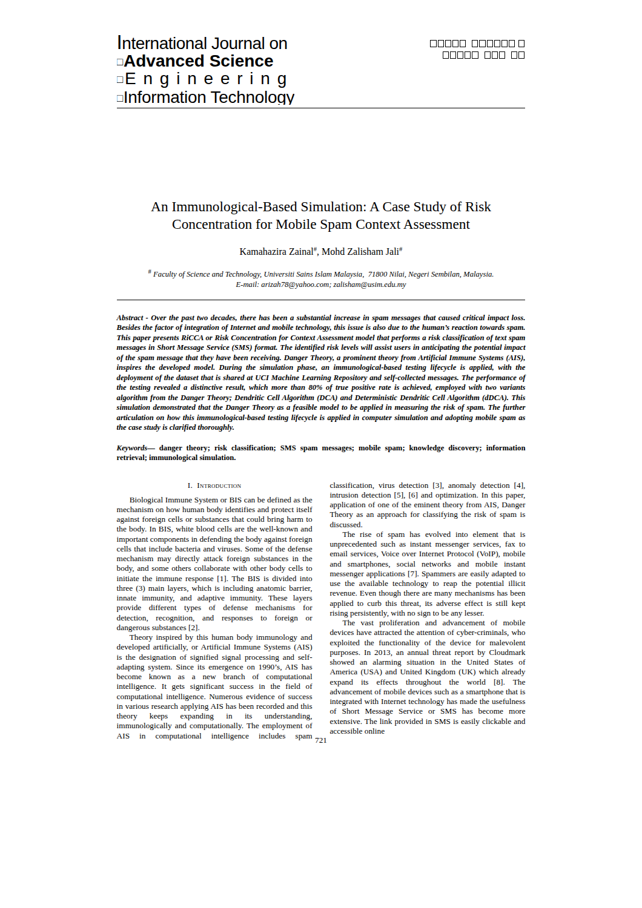International Journal on
□Advanced Science
□E n g i n e e r i n g
□Information Technology
An Immunological-Based Simulation: A Case Study of Risk Concentration for Mobile Spam Context Assessment
Kamahazira Zainal#, Mohd Zalisham Jali#
# Faculty of Science and Technology, Universiti Sains Islam Malaysia, 71800 Nilai, Negeri Sembilan, Malaysia.
E-mail: arizah78@yahoo.com; zalisham@usim.edu.my
Abstract - Over the past two decades, there has been a substantial increase in spam messages that caused critical impact loss. Besides the factor of integration of Internet and mobile technology, this issue is also due to the human’s reaction towards spam. This paper presents RiCCA or Risk Concentration for Context Assessment model that performs a risk classification of text spam messages in Short Message Service (SMS) format. The identified risk levels will assist users in anticipating the potential impact of the spam message that they have been receiving. Danger Theory, a prominent theory from Artificial Immune Systems (AIS), inspires the developed model. During the simulation phase, an immunological-based testing lifecycle is applied, with the deployment of the dataset that is shared at UCI Machine Learning Repository and self-collected messages. The performance of the testing revealed a distinctive result, which more than 80% of true positive rate is achieved, employed with two variants algorithm from the Danger Theory; Dendritic Cell Algorithm (DCA) and Deterministic Dendritic Cell Algorithm (dDCA). This simulation demonstrated that the Danger Theory as a feasible model to be applied in measuring the risk of spam. The further articulation on how this immunological-based testing lifecycle is applied in computer simulation and adopting mobile spam as the case study is clarified thoroughly.
Keywords— danger theory; risk classification; SMS spam messages; mobile spam; knowledge discovery; information retrieval; immunological simulation.
I. Introduction
Biological Immune System or BIS can be defined as the mechanism on how human body identifies and protect itself against foreign cells or substances that could bring harm to the body. In BIS, white blood cells are the well-known and important components in defending the body against foreign cells that include bacteria and viruses. Some of the defense mechanism may directly attack foreign substances in the body, and some others collaborate with other body cells to initiate the immune response [1]. The BIS is divided into three (3) main layers, which is including anatomic barrier, innate immunity, and adaptive immunity. These layers provide different types of defense mechanisms for detection, recognition, and responses to foreign or dangerous substances [2].
Theory inspired by this human body immunology and developed artificially, or Artificial Immune Systems (AIS) is the designation of signified signal processing and self-adapting system. Since its emergence on 1990’s, AIS has become known as a new branch of computational intelligence. It gets significant success in the field of computational intelligence. Numerous evidence of success in various research applying AIS has been recorded and this theory keeps expanding in its understanding, immunologically and computationally. The employment of AIS in computational intelligence includes spam classification, virus detection [3], anomaly detection [4], intrusion detection [5], [6] and optimization. In this paper, application of one of the eminent theory from AIS, Danger Theory as an approach for classifying the risk of spam is discussed.
The rise of spam has evolved into element that is unprecedented such as instant messenger services, fax to email services, Voice over Internet Protocol (VoIP), mobile and smartphones, social networks and mobile instant messenger applications [7]. Spammers are easily adapted to use the available technology to reap the potential illicit revenue. Even though there are many mechanisms has been applied to curb this threat, its adverse effect is still kept rising persistently, with no sign to be any lesser.
The vast proliferation and advancement of mobile devices have attracted the attention of cyber-criminals, who exploited the functionality of the device for malevolent purposes. In 2013, an annual threat report by Cloudmark showed an alarming situation in the United States of America (USA) and United Kingdom (UK) which already expand its effects throughout the world [8]. The advancement of mobile devices such as a smartphone that is integrated with Internet technology has made the usefulness of Short Message Service or SMS has become more extensive. The link provided in SMS is easily clickable and accessible online
721